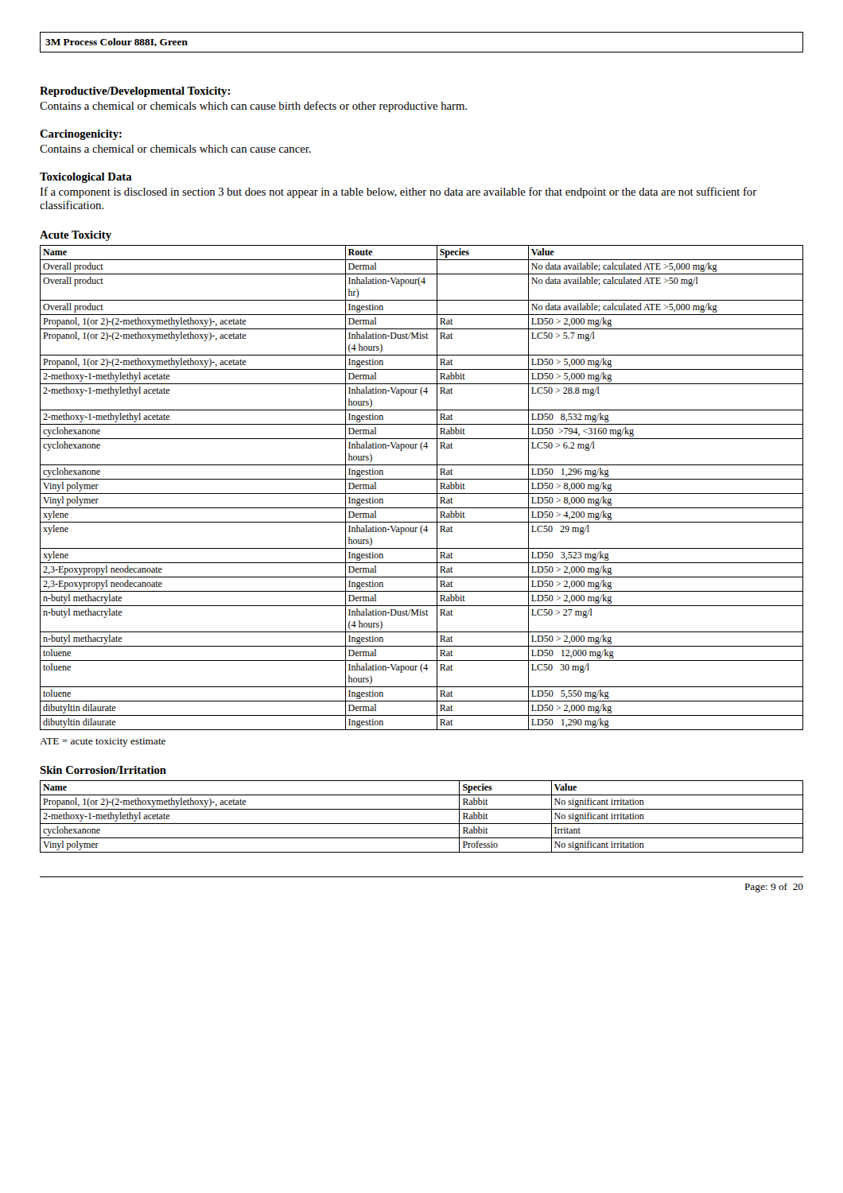3M Process Colour 888I, Green
Reproductive/Developmental Toxicity:
Contains a chemical or chemicals which can cause birth defects or other reproductive harm.
Carcinogenicity:
Contains a chemical or chemicals which can cause cancer.
Toxicological Data
If a component is disclosed in section 3 but does not appear in a table below, either no data are available for that endpoint or the data are not sufficient for classification.
Acute Toxicity
| Name | Route | Species | Value |
| --- | --- | --- | --- |
| Overall product | Dermal | | No data available; calculated ATE >5,000 mg/kg |
| Overall product | Inhalation-Vapour(4 hr) | | No data available; calculated ATE >50 mg/l |
| Overall product | Ingestion | | No data available; calculated ATE >5,000 mg/kg |
| Propanol, 1(or 2)-(2-methoxymethylethoxy)-, acetate | Dermal | Rat | LD50 > 2,000 mg/kg |
| Propanol, 1(or 2)-(2-methoxymethylethoxy)-, acetate | Inhalation-Dust/Mist (4 hours) | Rat | LC50 > 5.7 mg/l |
| Propanol, 1(or 2)-(2-methoxymethylethoxy)-, acetate | Ingestion | Rat | LD50 > 5,000 mg/kg |
| 2-methoxy-1-methylethyl acetate | Dermal | Rabbit | LD50 > 5,000 mg/kg |
| 2-methoxy-1-methylethyl acetate | Inhalation-Vapour (4 hours) | Rat | LC50 > 28.8 mg/l |
| 2-methoxy-1-methylethyl acetate | Ingestion | Rat | LD50 8,532 mg/kg |
| cyclohexanone | Dermal | Rabbit | LD50 >794, <3160 mg/kg |
| cyclohexanone | Inhalation-Vapour (4 hours) | Rat | LC50 > 6.2 mg/l |
| cyclohexanone | Ingestion | Rat | LD50 1,296 mg/kg |
| Vinyl polymer | Dermal | Rabbit | LD50 > 8,000 mg/kg |
| Vinyl polymer | Ingestion | Rat | LD50 > 8,000 mg/kg |
| xylene | Dermal | Rabbit | LD50 > 4,200 mg/kg |
| xylene | Inhalation-Vapour (4 hours) | Rat | LC50 29 mg/l |
| xylene | Ingestion | Rat | LD50 3,523 mg/kg |
| 2,3-Epoxypropyl neodecanoate | Dermal | Rat | LD50 > 2,000 mg/kg |
| 2,3-Epoxypropyl neodecanoate | Ingestion | Rat | LD50 > 2,000 mg/kg |
| n-butyl methacrylate | Dermal | Rabbit | LD50 > 2,000 mg/kg |
| n-butyl methacrylate | Inhalation-Dust/Mist (4 hours) | Rat | LC50 > 27 mg/l |
| n-butyl methacrylate | Ingestion | Rat | LD50 > 2,000 mg/kg |
| toluene | Dermal | Rat | LD50 12,000 mg/kg |
| toluene | Inhalation-Vapour (4 hours) | Rat | LC50 30 mg/l |
| toluene | Ingestion | Rat | LD50 5,550 mg/kg |
| dibutyltin dilaurate | Dermal | Rat | LD50 > 2,000 mg/kg |
| dibutyltin dilaurate | Ingestion | Rat | LD50 1,290 mg/kg |
ATE = acute toxicity estimate
Skin Corrosion/Irritation
| Name | Species | Value |
| --- | --- | --- |
| Propanol, 1(or 2)-(2-methoxymethylethoxy)-, acetate | Rabbit | No significant irritation |
| 2-methoxy-1-methylethyl acetate | Rabbit | No significant irritation |
| cyclohexanone | Rabbit | Irritant |
| Vinyl polymer | Professio | No significant irritation |
Page: 9 of 20